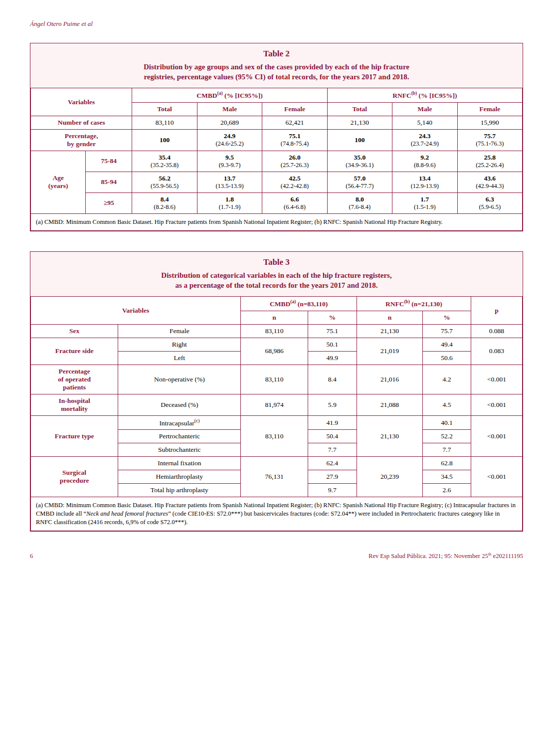Ángel Otero Puime et al
Table 2 Distribution by age groups and sex of the cases provided by each of the hip fracture
registries, percentage values (95% CI) of total records, for the years 2017 and 2018.
| Variables | CMBD (a) (% [IC95%]) | RNFC (b) (% [IC95%]) |
| --- | --- | --- |
| Total | Male | Female | Total | Male | Female |
| Number of cases | 83,110 | 20,689 | 62,421 | 21,130 | 5,140 | 15,990 |
| Percentage, by gender | 100 | 24.9 (24.6-25.2) | 75.1 (74.8-75.4) | 100 | 24.3 (23.7-24.9) | 75.7 (75.1-76.3) |
| Age (years) | 75-84 | 35.4 (35.2-35.8) | 9.5 (9.3-9.7) | 26.0 (25.7-26.3) | 35.0 (34.9-36.1) | 9.2 (8.8-9.6) | 25.8 (25.2-26.4) |
| 85-94 | 56.2 (55.9-56.5) | 13.7 (13.5-13.9) | 42.5 (42.2-42.8) | 57.0 (56.4-77.7) | 13.4 (12.9-13.9) | 43.6 (42.9-44.3) |
| ≥95 | 8.4 (8.2-8.6) | 1.8 (1.7-1.9) | 6.6 (6.4-6.8) | 8.0 (7.6-8.4) | 1.7 (1.5-1.9) | 6.3 (5.9-6.5) |
| (a) CMBD: Minimum Common Basic Dataset. Hip Fracture patients from Spanish National Inpatient Register; (b) RNFC: Spanish National Hip Fracture Registry. |
Table 3 Distribution of categorical variables in each of the hip fracture registers,
as a percentage of the total records for the years 2017 and 2018.
| Variables | CMBD (a) (n=83,110) | RNFC (b) (n=21,130) | p |
| --- | --- | --- | --- |
| n | % | n | % |
| Sex | Female | 83,110 | 75.1 | 21,130 | 75.7 | 0.088 |
| Fracture side | Right | 68,986 | 50.1 | 21,019 | 49.4 | 0.083 |
| Left | 49.9 | 50.6 |
| Percentage of operated patients | Non-operative (%) | 83,110 | 8.4 | 21,016 | 4.2 | <0.001 |
| In-hospital mortality | Deceased (%) | 81,974 | 5.9 | 21,088 | 4.5 | <0.001 |
| Fracture type | Intracapsular (c) | 83,110 | 41.9 | 21,130 | 40.1 | <0.001 |
| Pertrochanteric | 50.4 | 52.2 |
| Subtrochanteric | 7.7 | 7.7 |
| Surgical procedure | Internal fixation | 76,131 | 62.4 | 20,239 | 62.8 | <0.001 |
| Hemiarthroplasty | 27.9 | 34.5 |
| Total hip arthroplasty | 9.7 | 2.6 |
| (a) CMBD: Minimum Common Basic Dataset. Hip Fracture patients from Spanish National Inpatient Register; (b) RNFC: Spanish National Hip Fracture Registry; (c) Intracapsular fractures in CMBD include all “ Neck and head femoral fractures ” (code CIE10-ES: S72.0***) but basicervicales fractures (code: S72.04**) were included in Pertrochateric fractures category like in RNFC classification (2416 records, 6,9% of code S72.0***). |
6 Rev Esp Salud Pública. 2021; 95: November 25th e202111195